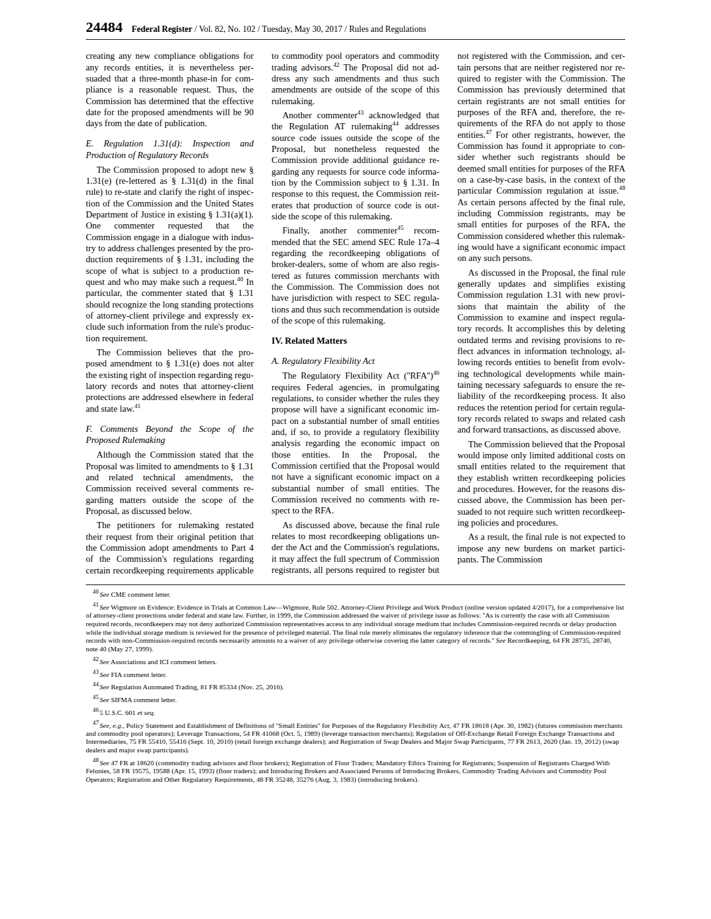24484
Federal Register / Vol. 82, No. 102 / Tuesday, May 30, 2017 / Rules and Regulations
creating any new compliance obligations for any records entities, it is nevertheless persuaded that a three-month phase-in for compliance is a reasonable request. Thus, the Commission has determined that the effective date for the proposed amendments will be 90 days from the date of publication.
E. Regulation 1.31(d): Inspection and Production of Regulatory Records
The Commission proposed to adopt new § 1.31(e) (re-lettered as § 1.31(d) in the final rule) to re-state and clarify the right of inspection of the Commission and the United States Department of Justice in existing § 1.31(a)(1). One commenter requested that the Commission engage in a dialogue with industry to address challenges presented by the production requirements of § 1.31, including the scope of what is subject to a production request and who may make such a request.40 In particular, the commenter stated that § 1.31 should recognize the long standing protections of attorney-client privilege and expressly exclude such information from the rule's production requirement.
The Commission believes that the proposed amendment to § 1.31(e) does not alter the existing right of inspection regarding regulatory records and notes that attorney-client protections are addressed elsewhere in federal and state law.41
F. Comments Beyond the Scope of the Proposed Rulemaking
Although the Commission stated that the Proposal was limited to amendments to § 1.31 and related technical amendments, the Commission received several comments regarding matters outside the scope of the Proposal, as discussed below.
The petitioners for rulemaking restated their request from their original petition that the Commission adopt amendments to Part 4 of the Commission's regulations regarding certain recordkeeping requirements applicable to commodity pool operators and commodity trading advisors.42 The Proposal did not address any such amendments and thus such amendments are outside of the scope of this rulemaking.
Another commenter43 acknowledged that the Regulation AT rulemaking44 addresses source code issues outside the scope of the Proposal, but nonetheless requested the Commission provide additional guidance regarding any requests for source code information by the Commission subject to § 1.31. In response to this request, the Commission reiterates that production of source code is outside the scope of this rulemaking.
Finally, another commenter45 recommended that the SEC amend SEC Rule 17a–4 regarding the recordkeeping obligations of broker-dealers, some of whom are also registered as futures commission merchants with the Commission. The Commission does not have jurisdiction with respect to SEC regulations and thus such recommendation is outside of the scope of this rulemaking.
IV. Related Matters
A. Regulatory Flexibility Act
The Regulatory Flexibility Act (''RFA'')46 requires Federal agencies, in promulgating regulations, to consider whether the rules they propose will have a significant economic impact on a substantial number of small entities and, if so, to provide a regulatory flexibility analysis regarding the economic impact on those entities. In the Proposal, the Commission certified that the Proposal would not have a significant economic impact on a substantial number of small entities. The Commission received no comments with respect to the RFA.
As discussed above, because the final rule relates to most recordkeeping obligations under the Act and the Commission's regulations, it may affect the full spectrum of Commission registrants, all persons required to register but not registered with the Commission, and certain persons that are neither registered nor required to register with the Commission. The Commission has previously determined that certain registrants are not small entities for purposes of the RFA and, therefore, the requirements of the RFA do not apply to those entities.47 For other registrants, however, the Commission has found it appropriate to consider whether such registrants should be deemed small entities for purposes of the RFA on a case-by-case basis, in the context of the particular Commission regulation at issue.48 As certain persons affected by the final rule, including Commission registrants, may be small entities for purposes of the RFA, the Commission considered whether this rulemaking would have a significant economic impact on any such persons.
As discussed in the Proposal, the final rule generally updates and simplifies existing Commission regulation 1.31 with new provisions that maintain the ability of the Commission to examine and inspect regulatory records. It accomplishes this by deleting outdated terms and revising provisions to reflect advances in information technology, allowing records entities to benefit from evolving technological developments while maintaining necessary safeguards to ensure the reliability of the recordkeeping process. It also reduces the retention period for certain regulatory records related to swaps and related cash and forward transactions, as discussed above.
The Commission believed that the Proposal would impose only limited additional costs on small entities related to the requirement that they establish written recordkeeping policies and procedures. However, for the reasons discussed above, the Commission has been persuaded to not require such written recordkeeping policies and procedures.
As a result, the final rule is not expected to impose any new burdens on market participants. The Commission
40 See CME comment letter.
41 See Wigmore on Evidence: Evidence in Trials at Common Law—Wigmore, Rule 502. Attorney-Client Privilege and Work Product (online version updated 4/2017), for a comprehensive list of attorney-client protections under federal and state law. Further, in 1999, the Commission addressed the waiver of privilege issue as follows: ''As is currently the case with all Commission required records, recordkeepers may not deny authorized Commission representatives access to any individual storage medium that includes Commission-required records or delay production while the individual storage medium is reviewed for the presence of privileged material. The final rule merely eliminates the regulatory inference that the commingling of Commission-required records with non-Commission-required records necessarily amounts to a waiver of any privilege otherwise covering the latter category of records.'' See Recordkeeping, 64 FR 28735, 28740, note 40 (May 27, 1999).
42 See Associations and ICI comment letters.
43 See FIA comment letter.
44 See Regulation Automated Trading, 81 FR 85334 (Nov. 25, 2016).
45 See SIFMA comment letter.
465 U.S.C. 601 et seq.
47 See, e.g., Policy Statement and Establishment of Definitions of ''Small Entities'' for Purposes of the Regulatory Flexibility Act, 47 FR 18618 (Apr. 30, 1982) (futures commission merchants and commodity pool operators); Leverage Transactions, 54 FR 41068 (Oct. 5, 1989) (leverage transaction merchants); Regulation of Off-Exchange Retail Foreign Exchange Transactions and Intermediaries, 75 FR 55410, 55416 (Sept. 10, 2010) (retail foreign exchange dealers); and Registration of Swap Dealers and Major Swap Participants, 77 FR 2613, 2620 (Jan. 19, 2012) (swap dealers and major swap participants).
48 See 47 FR at 18620 (commodity trading advisors and floor brokers); Registration of Floor Traders; Mandatory Ethics Training for Registrants; Suspension of Registrants Charged With Felonies, 58 FR 19575, 19588 (Apr. 15, 1993) (floor traders); and Introducing Brokers and Associated Persons of Introducing Brokers, Commodity Trading Advisors and Commodity Pool Operators; Registration and Other Regulatory Requirements, 48 FR 35248, 35276 (Aug. 3, 1983) (introducing brokers).